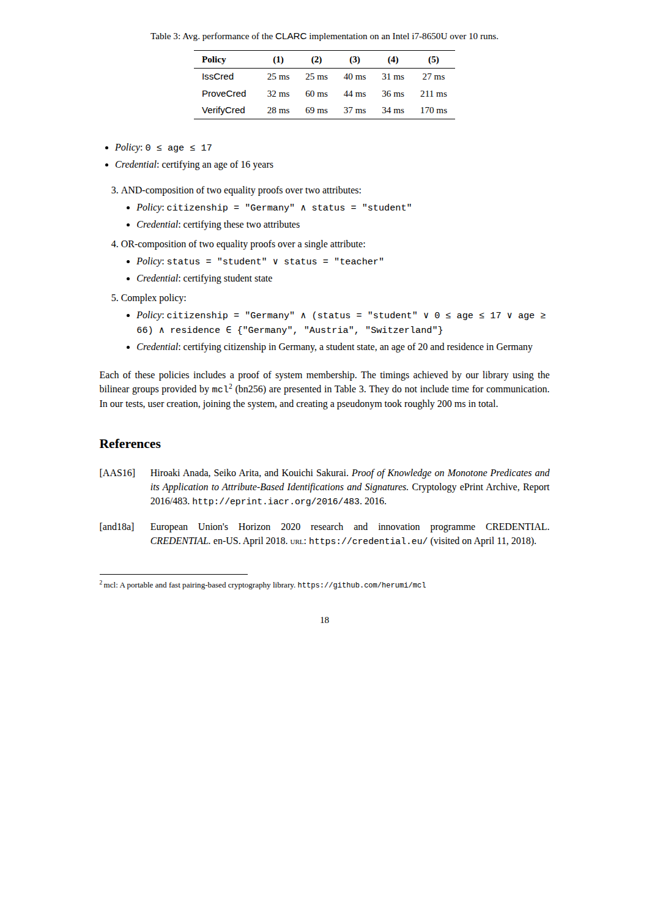Table 3: Avg. performance of the CLARC implementation on an Intel i7-8650U over 10 runs.
| Policy | (1) | (2) | (3) | (4) | (5) |
| --- | --- | --- | --- | --- | --- |
| IssCred | 25 ms | 25 ms | 40 ms | 31 ms | 27 ms |
| ProveCred | 32 ms | 60 ms | 44 ms | 36 ms | 211 ms |
| VerifyCred | 28 ms | 69 ms | 37 ms | 34 ms | 170 ms |
Policy: 0 ≤ age ≤ 17
Credential: certifying an age of 16 years
AND-composition of two equality proofs over two attributes:
Policy: citizenship = "Germany" ∧ status = "student"
Credential: certifying these two attributes
OR-composition of two equality proofs over a single attribute:
Policy: status = "student" ∨ status = "teacher"
Credential: certifying student state
Complex policy:
Policy: citizenship = "Germany" ∧ (status = "student" ∨ 0 ≤ age ≤ 17 ∨ age ≥ 66) ∧ residence ∈ {"Germany", "Austria", "Switzerland"}
Credential: certifying citizenship in Germany, a student state, an age of 20 and residence in Germany
Each of these policies includes a proof of system membership. The timings achieved by our library using the bilinear groups provided by mcl2 (bn256) are presented in Table 3. They do not include time for communication. In our tests, user creation, joining the system, and creating a pseudonym took roughly 200 ms in total.
References
[AAS16]
Hiroaki Anada, Seiko Arita, and Kouichi Sakurai. Proof of Knowledge on Monotone Predicates and its Application to Attribute-Based Identifications and Signatures. Cryptology ePrint Archive, Report 2016/483. http://eprint.iacr.org/2016/483. 2016.
[and18a]
European Union's Horizon 2020 research and innovation programme CREDENTIAL. CREDENTIAL. en-US. April 2018. url: https://credential.eu/ (visited on April 11, 2018).
2mcl: A portable and fast pairing-based cryptography library. https://github.com/herumi/mcl
18